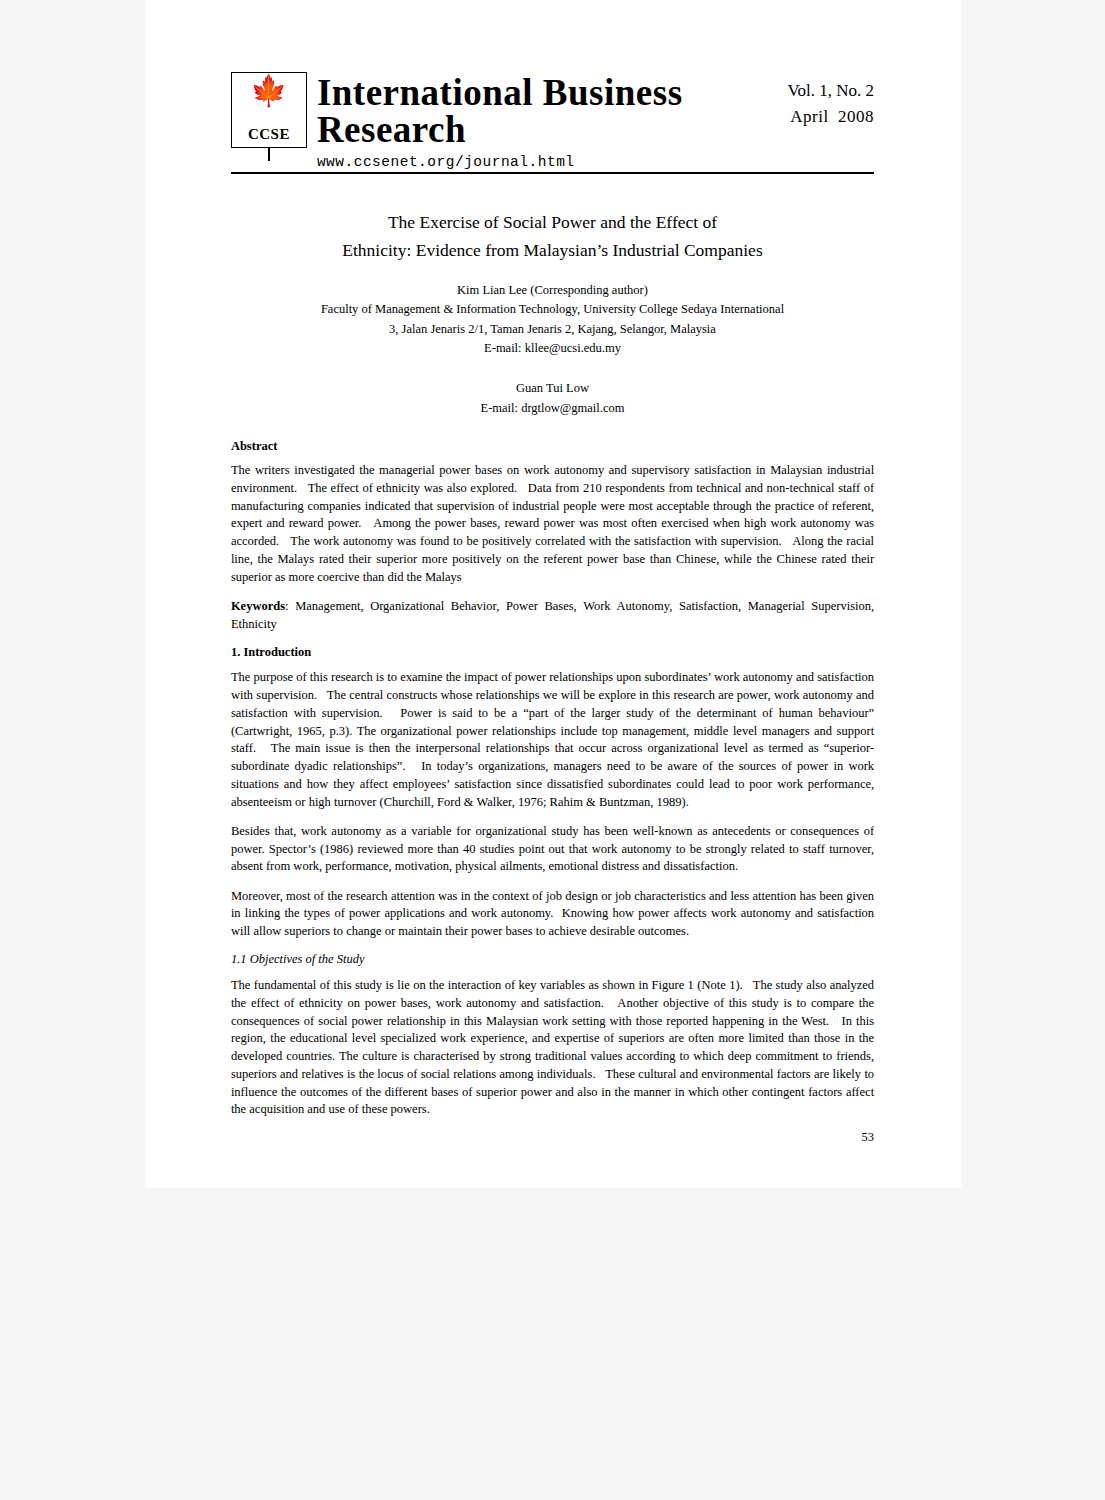🍁
CCSE
International Business Research
www.ccsenet.org/journal.html
Vol. 1, No. 2
April 2008
The Exercise of Social Power and the Effect of
Ethnicity: Evidence from Malaysian’s Industrial Companies
Kim Lian Lee (Corresponding author)
Faculty of Management & Information Technology, University College Sedaya International
3, Jalan Jenaris 2/1, Taman Jenaris 2, Kajang, Selangor, Malaysia
E-mail: kllee@ucsi.edu.my
Guan Tui Low
E-mail: drgtlow@gmail.com
Abstract
The writers investigated the managerial power bases on work autonomy and supervisory satisfaction in Malaysian industrial environment. The effect of ethnicity was also explored. Data from 210 respondents from technical and non-technical staff of manufacturing companies indicated that supervision of industrial people were most acceptable through the practice of referent, expert and reward power. Among the power bases, reward power was most often exercised when high work autonomy was accorded. The work autonomy was found to be positively correlated with the satisfaction with supervision. Along the racial line, the Malays rated their superior more positively on the referent power base than Chinese, while the Chinese rated their superior as more coercive than did the Malays
Keywords: Management, Organizational Behavior, Power Bases, Work Autonomy, Satisfaction, Managerial Supervision, Ethnicity
1. Introduction
The purpose of this research is to examine the impact of power relationships upon subordinates’ work autonomy and satisfaction with supervision. The central constructs whose relationships we will be explore in this research are power, work autonomy and satisfaction with supervision. Power is said to be a “part of the larger study of the determinant of human behaviour” (Cartwright, 1965, p.3). The organizational power relationships include top management, middle level managers and support staff. The main issue is then the interpersonal relationships that occur across organizational level as termed as “superior-subordinate dyadic relationships”. In today’s organizations, managers need to be aware of the sources of power in work situations and how they affect employees’ satisfaction since dissatisfied subordinates could lead to poor work performance, absenteeism or high turnover (Churchill, Ford & Walker, 1976; Rahim & Buntzman, 1989).
Besides that, work autonomy as a variable for organizational study has been well-known as antecedents or consequences of power. Spector’s (1986) reviewed more than 40 studies point out that work autonomy to be strongly related to staff turnover, absent from work, performance, motivation, physical ailments, emotional distress and dissatisfaction.
Moreover, most of the research attention was in the context of job design or job characteristics and less attention has been given in linking the types of power applications and work autonomy. Knowing how power affects work autonomy and satisfaction will allow superiors to change or maintain their power bases to achieve desirable outcomes.
1.1 Objectives of the Study
The fundamental of this study is lie on the interaction of key variables as shown in Figure 1 (Note 1). The study also analyzed the effect of ethnicity on power bases, work autonomy and satisfaction. Another objective of this study is to compare the consequences of social power relationship in this Malaysian work setting with those reported happening in the West. In this region, the educational level specialized work experience, and expertise of superiors are often more limited than those in the developed countries. The culture is characterised by strong traditional values according to which deep commitment to friends, superiors and relatives is the locus of social relations among individuals. These cultural and environmental factors are likely to influence the outcomes of the different bases of superior power and also in the manner in which other contingent factors affect the acquisition and use of these powers.
53